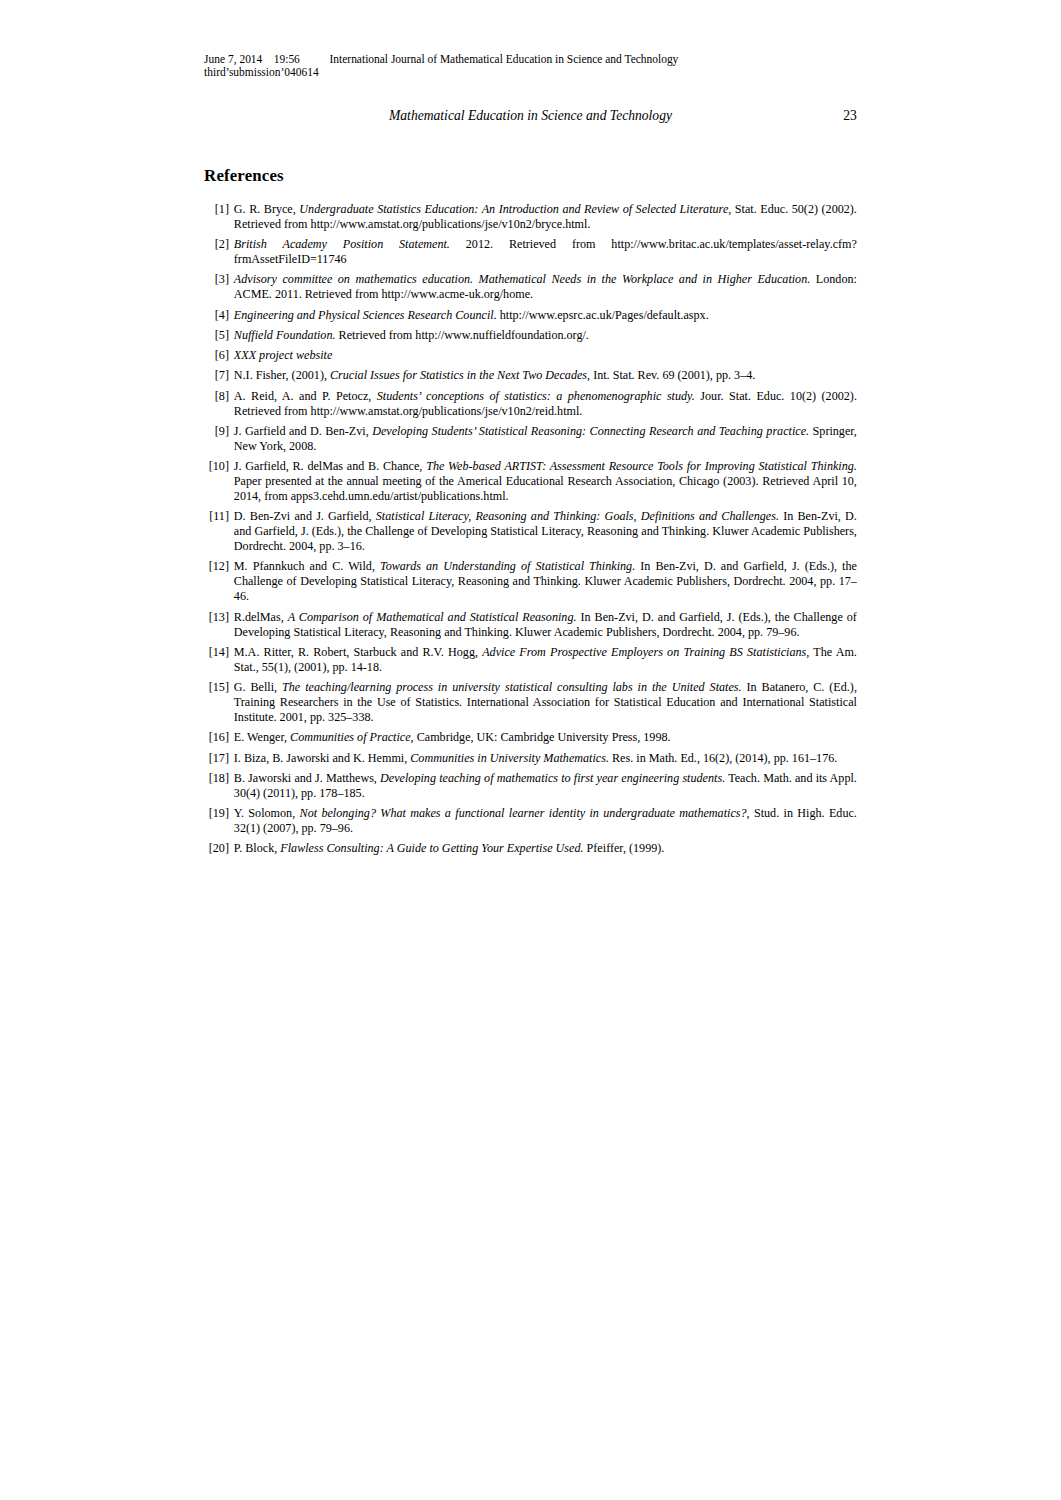June 7, 2014 19:56 third’submission’040614 International Journal of Mathematical Education in Science and Technology
Mathematical Education in Science and Technology 23
References
[1] G. R. Bryce, Undergraduate Statistics Education: An Introduction and Review of Selected Literature, Stat. Educ. 50(2) (2002). Retrieved from http://www.amstat.org/publications/jse/v10n2/bryce.html.
[2] British Academy Position Statement. 2012. Retrieved from http://www.britac.ac.uk/templates/asset-relay.cfm?frmAssetFileID=11746
[3] Advisory committee on mathematics education. Mathematical Needs in the Workplace and in Higher Education. London: ACME. 2011. Retrieved from http://www.acme-uk.org/home.
[4] Engineering and Physical Sciences Research Council. http://www.epsrc.ac.uk/Pages/default.aspx.
[5] Nuffield Foundation. Retrieved from http://www.nuffieldfoundation.org/.
[6] XXX project website
[7] N.I. Fisher, (2001), Crucial Issues for Statistics in the Next Two Decades, Int. Stat. Rev. 69 (2001), pp. 3–4.
[8] A. Reid, A. and P. Petocz, Students’ conceptions of statistics: a phenomenographic study. Jour. Stat. Educ. 10(2) (2002). Retrieved from http://www.amstat.org/publications/jse/v10n2/reid.html.
[9] J. Garfield and D. Ben-Zvi, Developing Students’ Statistical Reasoning: Connecting Research and Teaching practice. Springer, New York, 2008.
[10] J. Garfield, R. delMas and B. Chance, The Web-based ARTIST: Assessment Resource Tools for Improving Statistical Thinking. Paper presented at the annual meeting of the Americal Educational Research Association, Chicago (2003). Retrieved April 10, 2014, from apps3.cehd.umn.edu/artist/publications.html.
[11] D. Ben-Zvi and J. Garfield, Statistical Literacy, Reasoning and Thinking: Goals, Definitions and Challenges. In Ben-Zvi, D. and Garfield, J. (Eds.), the Challenge of Developing Statistical Literacy, Reasoning and Thinking. Kluwer Academic Publishers, Dordrecht. 2004, pp. 3–16.
[12] M. Pfannkuch and C. Wild, Towards an Understanding of Statistical Thinking. In Ben-Zvi, D. and Garfield, J. (Eds.), the Challenge of Developing Statistical Literacy, Reasoning and Thinking. Kluwer Academic Publishers, Dordrecht. 2004, pp. 17–46.
[13] R.delMas, A Comparison of Mathematical and Statistical Reasoning. In Ben-Zvi, D. and Garfield, J. (Eds.), the Challenge of Developing Statistical Literacy, Reasoning and Thinking. Kluwer Academic Publishers, Dordrecht. 2004, pp. 79–96.
[14] M.A. Ritter, R. Robert, Starbuck and R.V. Hogg, Advice From Prospective Employers on Training BS Statisticians, The Am. Stat., 55(1), (2001), pp. 14-18.
[15] G. Belli, The teaching/learning process in university statistical consulting labs in the United States. In Batanero, C. (Ed.), Training Researchers in the Use of Statistics. International Association for Statistical Education and International Statistical Institute. 2001, pp. 325–338.
[16] E. Wenger, Communities of Practice, Cambridge, UK: Cambridge University Press, 1998.
[17] I. Biza, B. Jaworski and K. Hemmi, Communities in University Mathematics. Res. in Math. Ed., 16(2), (2014), pp. 161–176.
[18] B. Jaworski and J. Matthews, Developing teaching of mathematics to first year engineering students. Teach. Math. and its Appl. 30(4) (2011), pp. 178–185.
[19] Y. Solomon, Not belonging? What makes a functional learner identity in undergraduate mathematics?, Stud. in High. Educ. 32(1) (2007), pp. 79–96.
[20] P. Block, Flawless Consulting: A Guide to Getting Your Expertise Used. Pfeiffer, (1999).